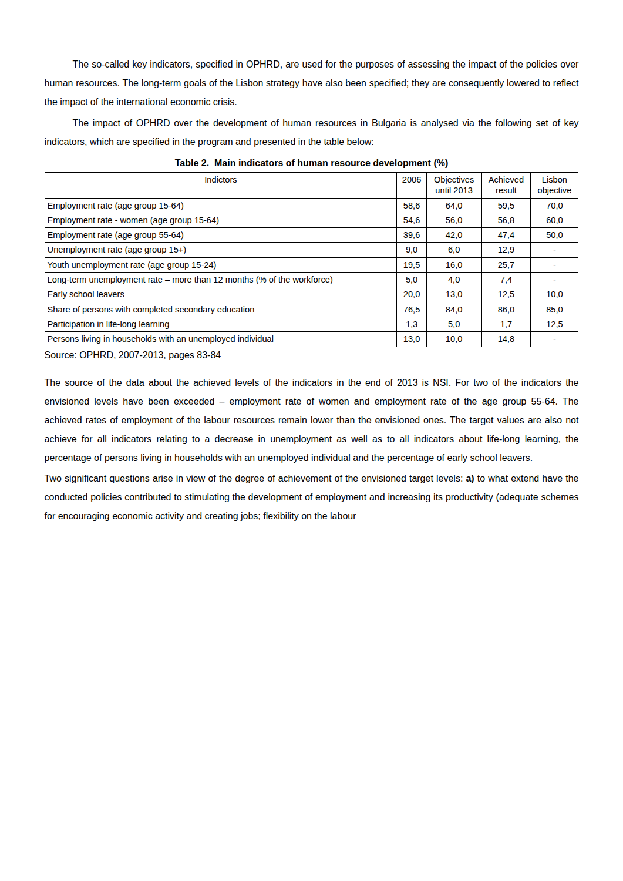The so-called key indicators, specified in OPHRD, are used for the purposes of assessing the impact of the policies over human resources. The long-term goals of the Lisbon strategy have also been specified; they are consequently lowered to reflect the impact of the international economic crisis.
The impact of OPHRD over the development of human resources in Bulgaria is analysed via the following set of key indicators, which are specified in the program and presented in the table below:
Table 2. Main indicators of human resource development (%)
| Indictors | 2006 | Objectives until 2013 | Achieved result | Lisbon objective |
| --- | --- | --- | --- | --- |
| Employment rate (age group 15-64) | 58,6 | 64,0 | 59,5 | 70,0 |
| Employment rate - women (age group 15-64) | 54,6 | 56,0 | 56,8 | 60,0 |
| Employment rate (age group 55-64) | 39,6 | 42,0 | 47,4 | 50,0 |
| Unemployment rate (age group 15+) | 9,0 | 6,0 | 12,9 | - |
| Youth unemployment rate (age group 15-24) | 19,5 | 16,0 | 25,7 | - |
| Long-term unemployment rate – more than 12 months (% of the workforce) | 5,0 | 4,0 | 7,4 | - |
| Early school leavers | 20,0 | 13,0 | 12,5 | 10,0 |
| Share of persons with completed secondary education | 76,5 | 84,0 | 86,0 | 85,0 |
| Participation in life-long learning | 1,3 | 5,0 | 1,7 | 12,5 |
| Persons living in households with an unemployed individual | 13,0 | 10,0 | 14,8 | - |
Source: OPHRD, 2007-2013, pages 83-84
The source of the data about the achieved levels of the indicators in the end of 2013 is NSI. For two of the indicators the envisioned levels have been exceeded – employment rate of women and employment rate of the age group 55-64. The achieved rates of employment of the labour resources remain lower than the envisioned ones. The target values are also not achieve for all indicators relating to a decrease in unemployment as well as to all indicators about life-long learning, the percentage of persons living in households with an unemployed individual and the percentage of early school leavers.
Two significant questions arise in view of the degree of achievement of the envisioned target levels: a) to what extend have the conducted policies contributed to stimulating the development of employment and increasing its productivity (adequate schemes for encouraging economic activity and creating jobs; flexibility on the labour